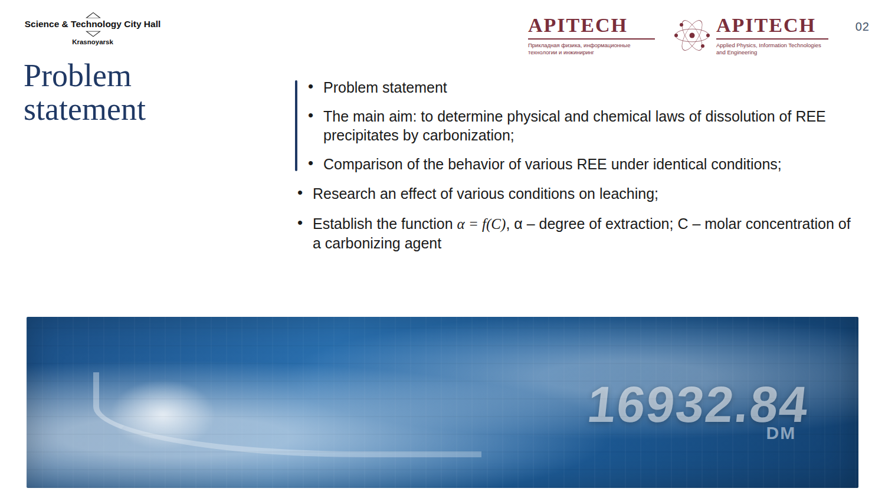△ Science & Technology City Hall ▽ Krasnoyarsk
APITECH
Прикладная физика, информационные технологии и инжиниринг
APITECH
Applied Physics, Information Technologies and Engineering
02
Problem
statement
Problem statement
The main aim: to determine physical and chemical laws of dissolution of REE precipitates by carbonization;
Comparison of the behavior of various REE under identical conditions;
Research an effect of various conditions on leaching;
Establish the function α = f(C), α – degree of extraction; C – molar concentration of a carbonizing agent
16932.84
DM